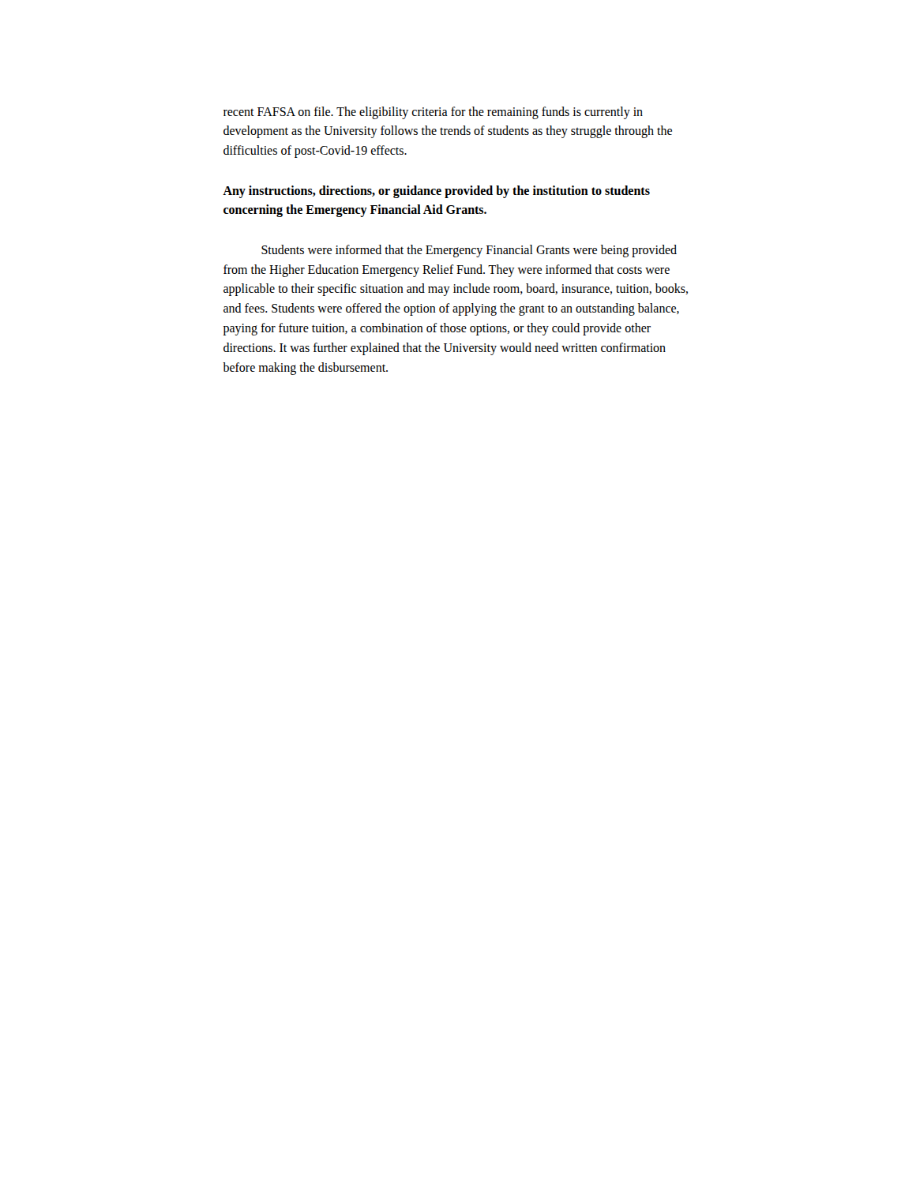recent FAFSA on file. The eligibility criteria for the remaining funds is currently in development as the University follows the trends of students as they struggle through the difficulties of post-Covid-19 effects.
Any instructions, directions, or guidance provided by the institution to students concerning the Emergency Financial Aid Grants.
Students were informed that the Emergency Financial Grants were being provided from the Higher Education Emergency Relief Fund. They were informed that costs were applicable to their specific situation and may include room, board, insurance, tuition, books, and fees. Students were offered the option of applying the grant to an outstanding balance, paying for future tuition, a combination of those options, or they could provide other directions. It was further explained that the University would need written confirmation before making the disbursement.